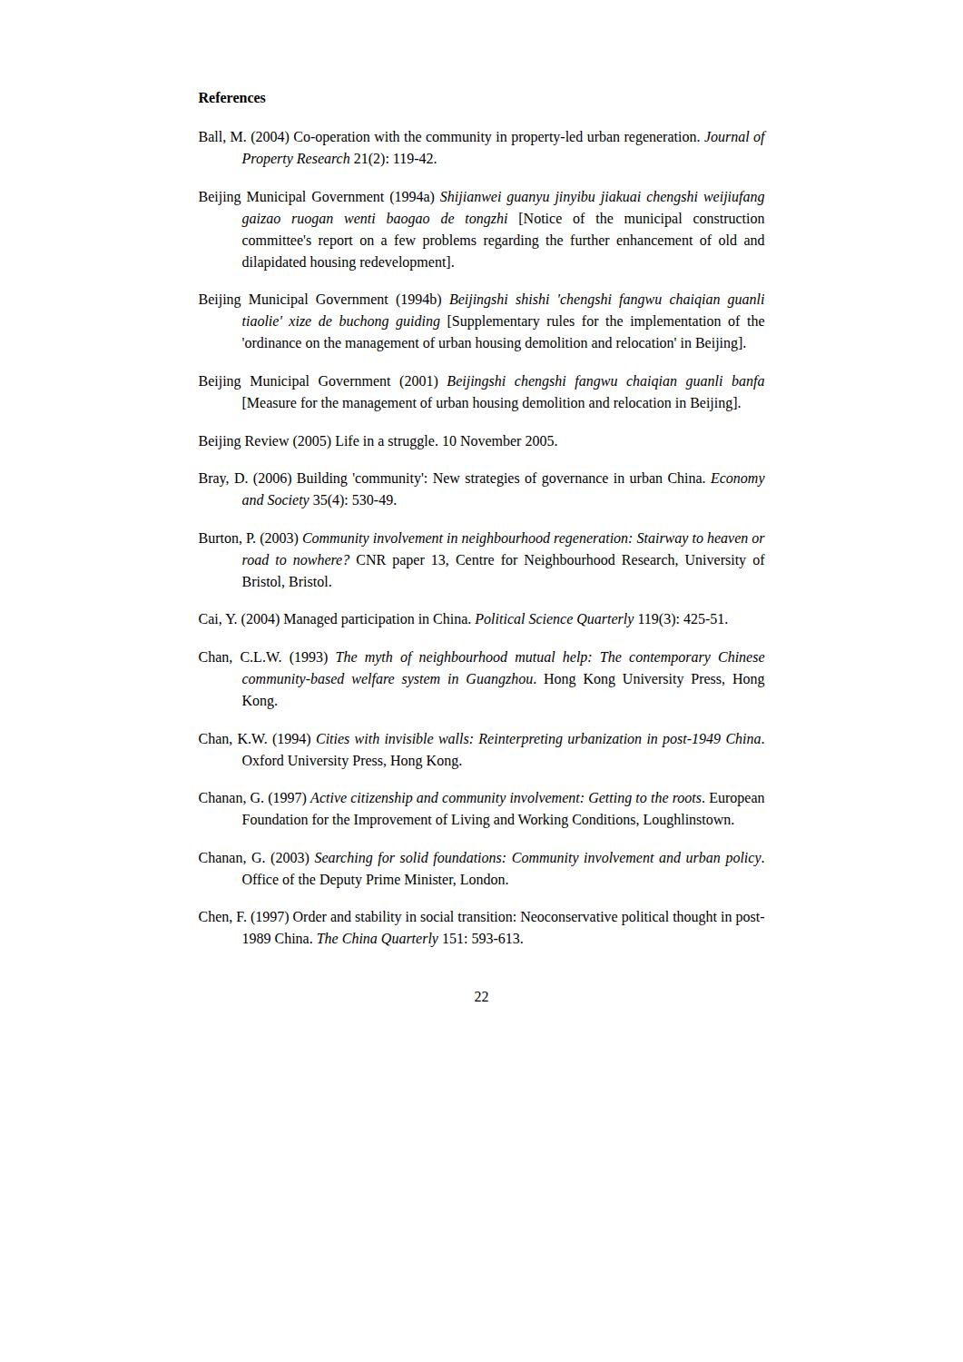References
Ball, M. (2004) Co-operation with the community in property-led urban regeneration. Journal of Property Research 21(2): 119-42.
Beijing Municipal Government (1994a) Shijianwei guanyu jinyibu jiakuai chengshi weijiufang gaizao ruogan wenti baogao de tongzhi [Notice of the municipal construction committee's report on a few problems regarding the further enhancement of old and dilapidated housing redevelopment].
Beijing Municipal Government (1994b) Beijingshi shishi 'chengshi fangwu chaiqian guanli tiaolie' xize de buchong guiding [Supplementary rules for the implementation of the 'ordinance on the management of urban housing demolition and relocation' in Beijing].
Beijing Municipal Government (2001) Beijingshi chengshi fangwu chaiqian guanli banfa [Measure for the management of urban housing demolition and relocation in Beijing].
Beijing Review (2005) Life in a struggle. 10 November 2005.
Bray, D. (2006) Building 'community': New strategies of governance in urban China. Economy and Society 35(4): 530-49.
Burton, P. (2003) Community involvement in neighbourhood regeneration: Stairway to heaven or road to nowhere? CNR paper 13, Centre for Neighbourhood Research, University of Bristol, Bristol.
Cai, Y. (2004) Managed participation in China. Political Science Quarterly 119(3): 425-51.
Chan, C.L.W. (1993) The myth of neighbourhood mutual help: The contemporary Chinese community-based welfare system in Guangzhou. Hong Kong University Press, Hong Kong.
Chan, K.W. (1994) Cities with invisible walls: Reinterpreting urbanization in post-1949 China. Oxford University Press, Hong Kong.
Chanan, G. (1997) Active citizenship and community involvement: Getting to the roots. European Foundation for the Improvement of Living and Working Conditions, Loughlinstown.
Chanan, G. (2003) Searching for solid foundations: Community involvement and urban policy. Office of the Deputy Prime Minister, London.
Chen, F. (1997) Order and stability in social transition: Neoconservative political thought in post-1989 China. The China Quarterly 151: 593-613.
22